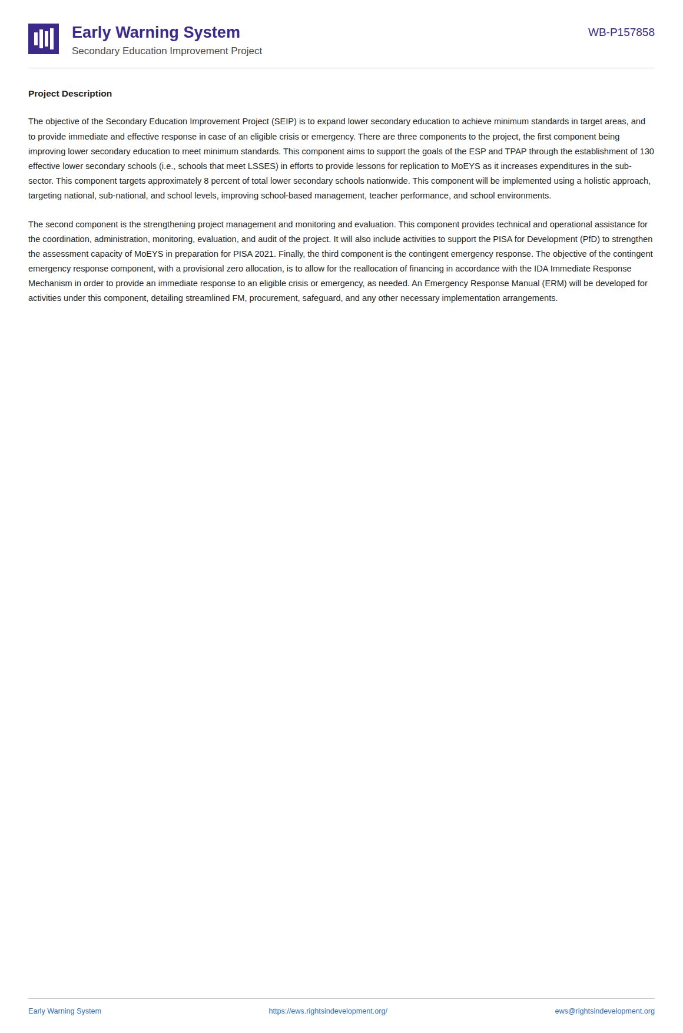Early Warning System
Secondary Education Improvement Project
WB-P157858
Project Description
The objective of the Secondary Education Improvement Project (SEIP) is to expand lower secondary education to achieve minimum standards in target areas, and to provide immediate and effective response in case of an eligible crisis or emergency. There are three components to the project, the first component being improving lower secondary education to meet minimum standards. This component aims to support the goals of the ESP and TPAP through the establishment of 130 effective lower secondary schools (i.e., schools that meet LSSES) in efforts to provide lessons for replication to MoEYS as it increases expenditures in the sub-sector. This component targets approximately 8 percent of total lower secondary schools nationwide. This component will be implemented using a holistic approach, targeting national, sub-national, and school levels, improving school-based management, teacher performance, and school environments.
The second component is the strengthening project management and monitoring and evaluation. This component provides technical and operational assistance for the coordination, administration, monitoring, evaluation, and audit of the project. It will also include activities to support the PISA for Development (PfD) to strengthen the assessment capacity of MoEYS in preparation for PISA 2021. Finally, the third component is the contingent emergency response. The objective of the contingent emergency response component, with a provisional zero allocation, is to allow for the reallocation of financing in accordance with the IDA Immediate Response Mechanism in order to provide an immediate response to an eligible crisis or emergency, as needed. An Emergency Response Manual (ERM) will be developed for activities under this component, detailing streamlined FM, procurement, safeguard, and any other necessary implementation arrangements.
Early Warning System
https://ews.rightsindevelopment.org/
ews@rightsindevelopment.org